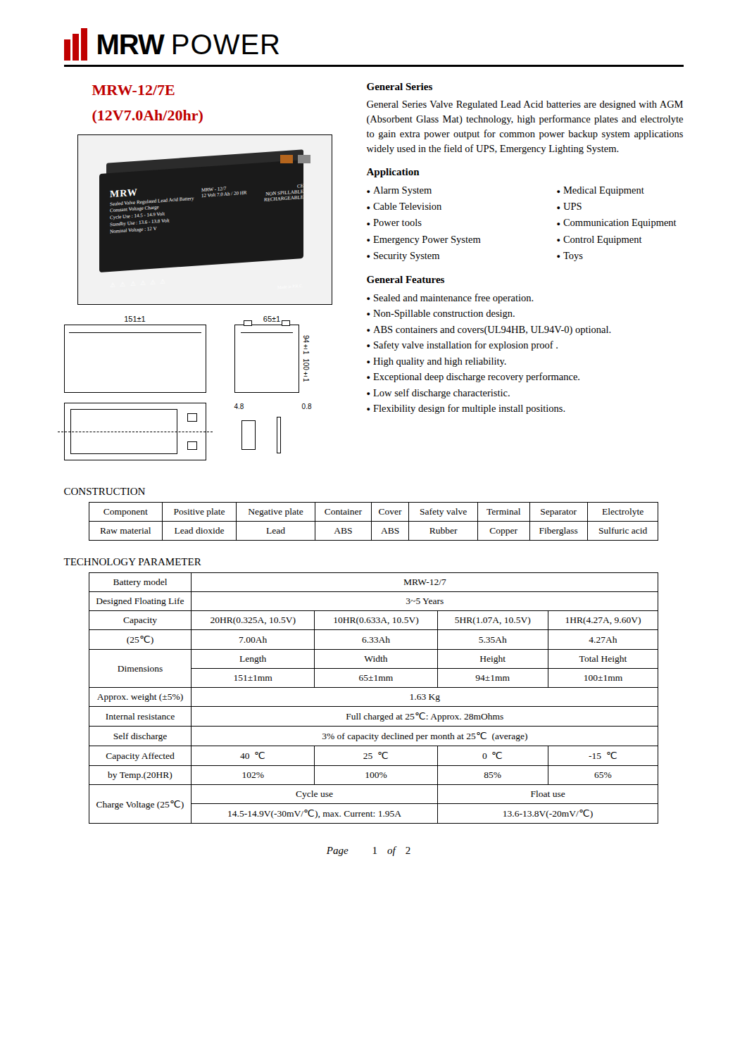MRW POWER
MRW-12/7E(12V7.0Ah/20hr)
MRW
Sealed Valve Regulated Lead Acid Battery
Constant Voltage Charge
Cycle Use : 14.5 - 14.9 Volt
Standby Use : 13.6 - 13.8 Volt
Nominal Voltage : 12 V
MRW - 12/7
12 Volt 7.0 Ah / 20 HR
CE
NON SPILLABLE
RECHARGEABLE
⚠ ⚠ ⚠ ⚠ ⚠ ⚠
Made in P.R.C.
151±1
65±1
94±1 100±1
4.80.8
General Series
General Series Valve Regulated Lead Acid batteries are designed with AGM (Absorbent Glass Mat) technology, high performance plates and electrolyte to gain extra power output for common power backup system applications widely used in the field of UPS, Emergency Lighting System.
Application
Alarm System
Cable Television
Power tools
Emergency Power System
Security System
Medical Equipment
UPS
Communication Equipment
Control Equipment
Toys
General Features
Sealed and maintenance free operation.
Non-Spillable construction design.
ABS containers and covers(UL94HB, UL94V-0) optional.
Safety valve installation for explosion proof .
High quality and high reliability.
Exceptional deep discharge recovery performance.
Low self discharge characteristic.
Flexibility design for multiple install positions.
CONSTRUCTION
| Component | Positive plate | Negative plate | Container | Cover | Safety valve | Terminal | Separator | Electrolyte |
| Raw material | Lead dioxide | Lead | ABS | ABS | Rubber | Copper | Fiberglass | Sulfuric acid |
TECHNOLOGY PARAMETER
| Battery model | MRW-12/7 |
| Designed Floating Life | 3~5 Years |
| Capacity | 20HR(0.325A, 10.5V) | 10HR(0.633A, 10.5V) | 5HR(1.07A, 10.5V) | 1HR(4.27A, 9.60V) |
| (25℃) | 7.00Ah | 6.33Ah | 5.35Ah | 4.27Ah |
| Dimensions | Length | Width | Height | Total Height |
| 151±1mm | 65±1mm | 94±1mm | 100±1mm |
| Approx. weight (±5%) | 1.63 Kg |
| Internal resistance | Full charged at 25℃: Approx. 28mOhms |
| Self discharge | 3% of capacity declined per month at 25℃ (average) |
| Capacity Affected | 40 ℃ | 25 ℃ | 0 ℃ | -15 ℃ |
| by Temp.(20HR) | 102% | 100% | 85% | 65% |
| Charge Voltage (25℃) | Cycle use | Float use |
| 14.5-14.9V(-30mV/℃), max. Current: 1.95A | 13.6-13.8V(-20mV/℃) |
Page 1 of 2